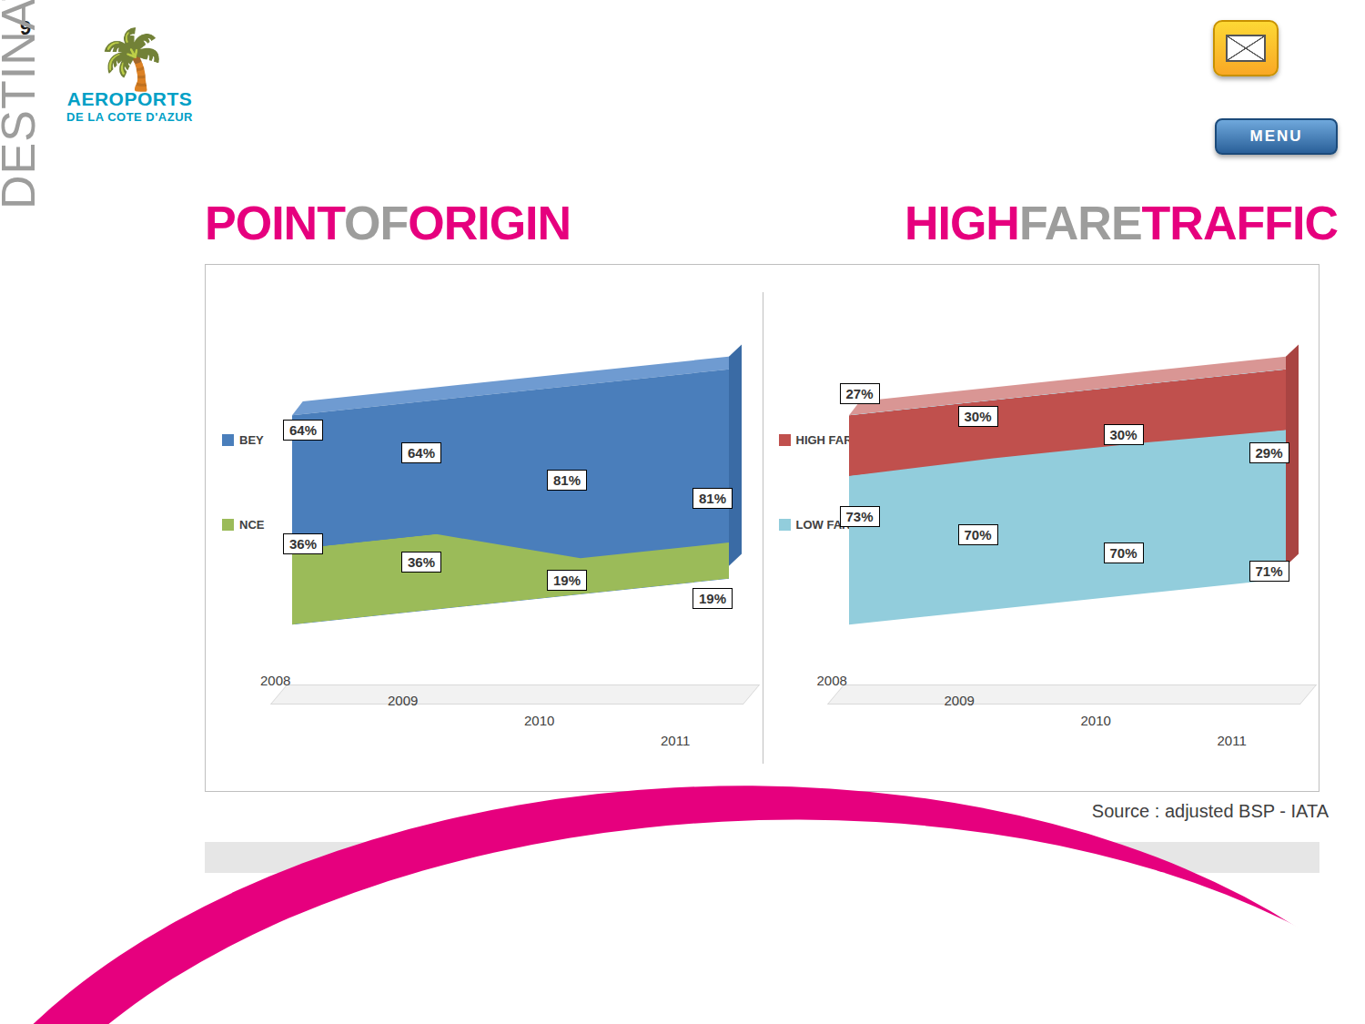9
🌴
AEROPORTS
DE LA COTE D'AZUR
MENU
DESTINATION BEIRUT
POINT OF ORIGIN
HIGH FARE TRAFFIC
BEY
NCE
64%
64%
81%
81%
36%
36%
19%
19%
2008 2009 2010 2011
HIGH FARE
LOW FARE
27%
30%
30%
29%
73%
70%
70%
71%
2008 2009 2010 2011
Source : adjusted BSP - IATA
[ L o c a l t r a f f i c = d i r e c t t r a f f i c + i n d i r e c t t r a f f i c ]